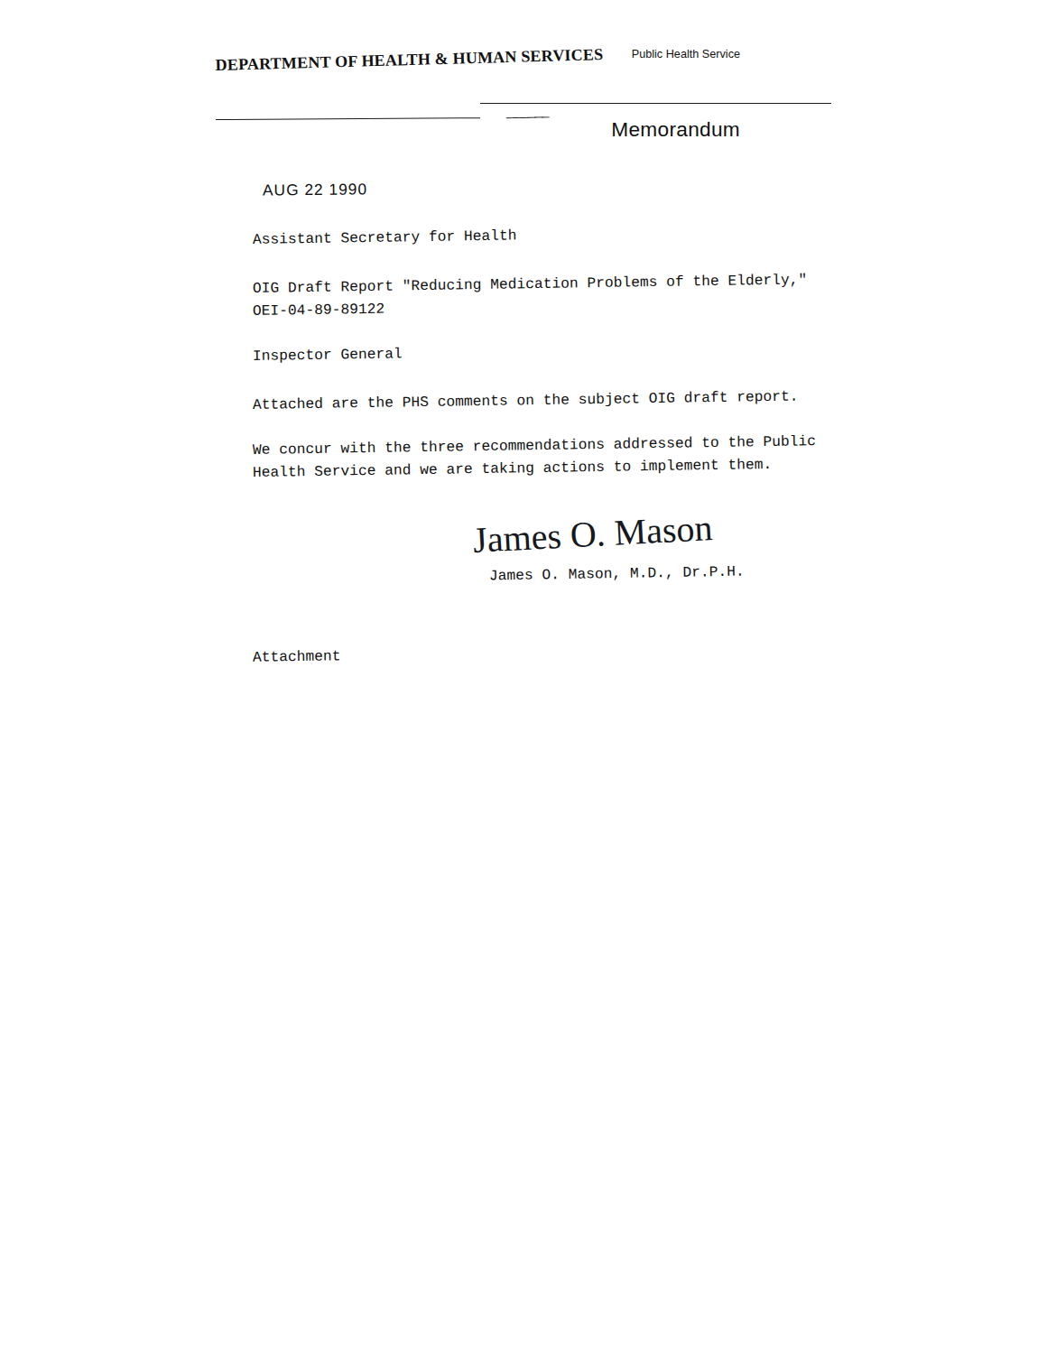DEPARTMENT OF HEALTH & HUMAN SERVICES
Public Health Service
——————
Memorandum
AUG 22 1990
Assistant Secretary for Health
OIG Draft Report "Reducing Medication Problems of the Elderly,"
OEI-04-89-89122
Inspector General
Attached are the PHS comments on the subject OIG draft report.
We concur with the three recommendations addressed to the Public
Health Service and we are taking actions to implement them.
James O. Mason
James O. Mason, M.D., Dr.P.H.
Attachment